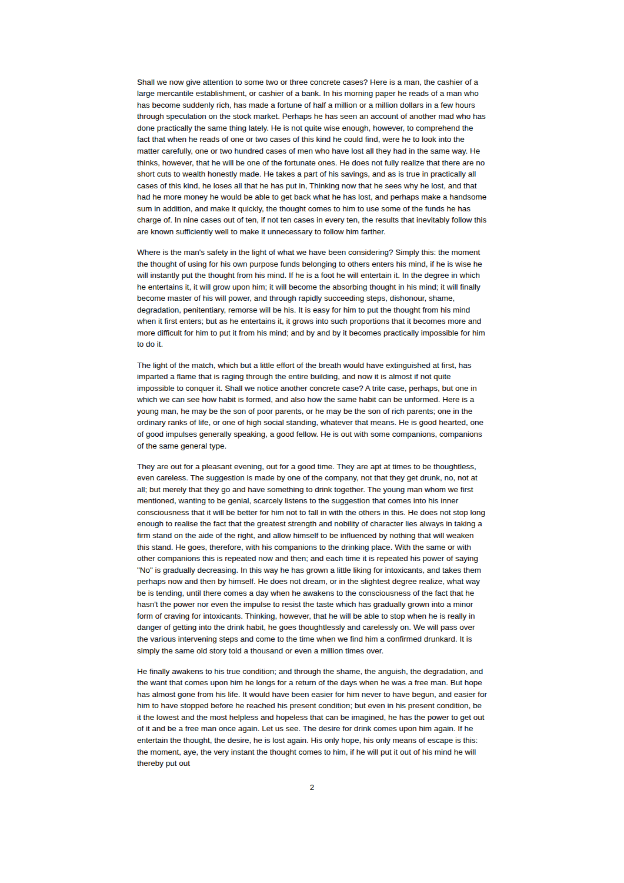Shall we now give attention to some two or three concrete cases? Here is a man, the cashier of a large mercantile establishment, or cashier of a bank. In his morning paper he reads of a man who has become suddenly rich, has made a fortune of half a million or a million dollars in a few hours through speculation on the stock market. Perhaps he has seen an account of another mad who has done practically the same thing lately. He is not quite wise enough, however, to comprehend the fact that when he reads of one or two cases of this kind he could find, were he to look into the matter carefully, one or two hundred cases of men who have lost all they had in the same way. He thinks, however, that he will be one of the fortunate ones. He does not fully realize that there are no short cuts to wealth honestly made. He takes a part of his savings, and as is true in practically all cases of this kind, he loses all that he has put in, Thinking now that he sees why he lost, and that had he more money he would be able to get back what he has lost, and perhaps make a handsome sum in addition, and make it quickly, the thought comes to him to use some of the funds he has charge of. In nine cases out of ten, if not ten cases in every ten, the results that inevitably follow this are known sufficiently well to make it unnecessary to follow him farther.
Where is the man's safety in the light of what we have been considering? Simply this: the moment the thought of using for his own purpose funds belonging to others enters his mind, if he is wise he will instantly put the thought from his mind. If he is a foot he will entertain it. In the degree in which he entertains it, it will grow upon him; it will become the absorbing thought in his mind; it will finally become master of his will power, and through rapidly succeeding steps, dishonour, shame, degradation, penitentiary, remorse will be his. It is easy for him to put the thought from his mind when it first enters; but as he entertains it, it grows into such proportions that it becomes more and more difficult for him to put it from his mind; and by and by it becomes practically impossible for him to do it.
The light of the match, which but a little effort of the breath would have extinguished at first, has imparted a flame that is raging through the entire building, and now it is almost if not quite impossible to conquer it. Shall we notice another concrete case? A trite case, perhaps, but one in which we can see how habit is formed, and also how the same habit can be unformed. Here is a young man, he may be the son of poor parents, or he may be the son of rich parents; one in the ordinary ranks of life, or one of high social standing, whatever that means. He is good hearted, one of good impulses generally speaking, a good fellow. He is out with some companions, companions of the same general type.
They are out for a pleasant evening, out for a good time. They are apt at times to be thoughtless, even careless. The suggestion is made by one of the company, not that they get drunk, no, not at all; but merely that they go and have something to drink together. The young man whom we first mentioned, wanting to be genial, scarcely listens to the suggestion that comes into his inner consciousness that it will be better for him not to fall in with the others in this. He does not stop long enough to realise the fact that the greatest strength and nobility of character lies always in taking a firm stand on the aide of the right, and allow himself to be influenced by nothing that will weaken this stand. He goes, therefore, with his companions to the drinking place. With the same or with other companions this is repeated now and then; and each time it is repeated his power of saying "No" is gradually decreasing. In this way he has grown a little liking for intoxicants, and takes them perhaps now and then by himself. He does not dream, or in the slightest degree realize, what way be is tending, until there comes a day when he awakens to the consciousness of the fact that he hasn't the power nor even the impulse to resist the taste which has gradually grown into a minor form of craving for intoxicants. Thinking, however, that he will be able to stop when he is really in danger of getting into the drink habit, he goes thoughtlessly and carelessly on. We will pass over the various intervening steps and come to the time when we find him a confirmed drunkard. It is simply the same old story told a thousand or even a million times over.
He finally awakens to his true condition; and through the shame, the anguish, the degradation, and the want that comes upon him he longs for a return of the days when he was a free man. But hope has almost gone from his life. It would have been easier for him never to have begun, and easier for him to have stopped before he reached his present condition; but even in his present condition, be it the lowest and the most helpless and hopeless that can be imagined, he has the power to get out of it and be a free man once again. Let us see. The desire for drink comes upon him again. If he entertain the thought, the desire, he is lost again. His only hope, his only means of escape is this: the moment, aye, the very instant the thought comes to him, if he will put it out of his mind he will thereby put out
2